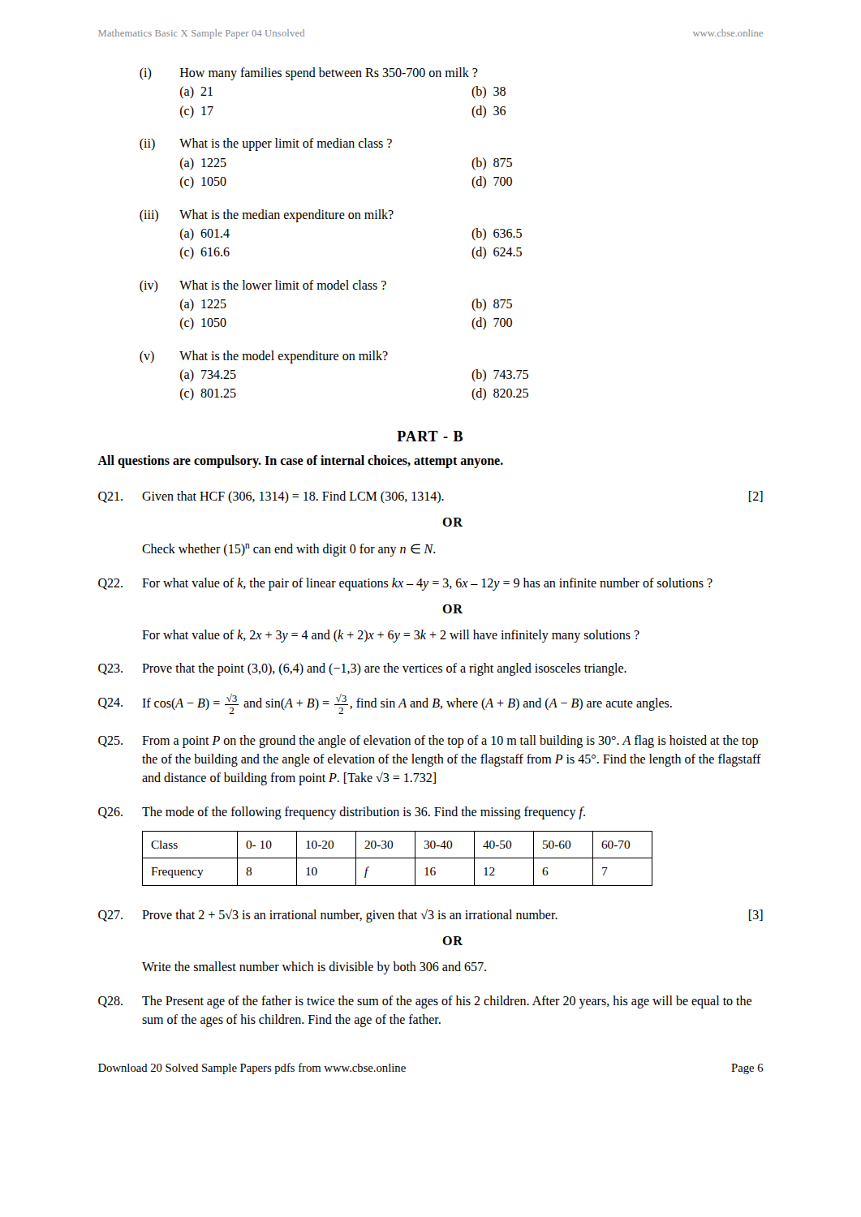Mathematics Basic X Sample Paper 04 Unsolved www.cbse.online
(i) How many families spend between Rs 350-700 on milk ?
(a) 21
(b) 38
(c) 17
(d) 36
(ii) What is the upper limit of median class ?
(a) 1225
(b) 875
(c) 1050
(d) 700
(iii) What is the median expenditure on milk?
(a) 601.4
(b) 636.5
(c) 616.6
(d) 624.5
(iv) What is the lower limit of model class ?
(a) 1225
(b) 875
(c) 1050
(d) 700
(v) What is the model expenditure on milk?
(a) 734.25
(b) 743.75
(c) 801.25
(d) 820.25
PART - B
All questions are compulsory. In case of internal choices, attempt anyone.
Q21.
[2] Given that HCF (306, 1314) = 18. Find LCM (306, 1314).
OR
Check whether (15)n can end with digit 0 for any n ∈ N.
Q22.
For what value of k, the pair of linear equations kx – 4y = 3, 6x – 12y = 9 has an infinite number of solutions ?
OR
For what value of k, 2x + 3y = 4 and (k + 2)x + 6y = 3k + 2 will have infinitely many solutions ?
Q23.
Prove that the point (3,0), (6,4) and (−1,3) are the vertices of a right angled isosceles triangle.
Q24.
If cos(A − B) = √32 and sin(A + B) = √32, find sin A and B, where (A + B) and (A − B) are acute angles.
Q25.
From a point P on the ground the angle of elevation of the top of a 10 m tall building is 30°. A flag is hoisted at the top the of the building and the angle of elevation of the length of the flagstaff from P is 45°. Find the length of the flagstaff and distance of building from point P. [Take √3 = 1.732]
Q26.
The mode of the following frequency distribution is 36. Find the missing frequency f.
| Class | 0- 10 | 10-20 | 20-30 | 30-40 | 40-50 | 50-60 | 60-70 |
| Frequency | 8 | 10 | f | 16 | 12 | 6 | 7 |
Q27.
[3] Prove that 2 + 5√3 is an irrational number, given that √3 is an irrational number.
OR
Write the smallest number which is divisible by both 306 and 657.
Q28.
The Present age of the father is twice the sum of the ages of his 2 children. After 20 years, his age will be equal to the sum of the ages of his children. Find the age of the father.
Download 20 Solved Sample Papers pdfs from www.cbse.online Page 6